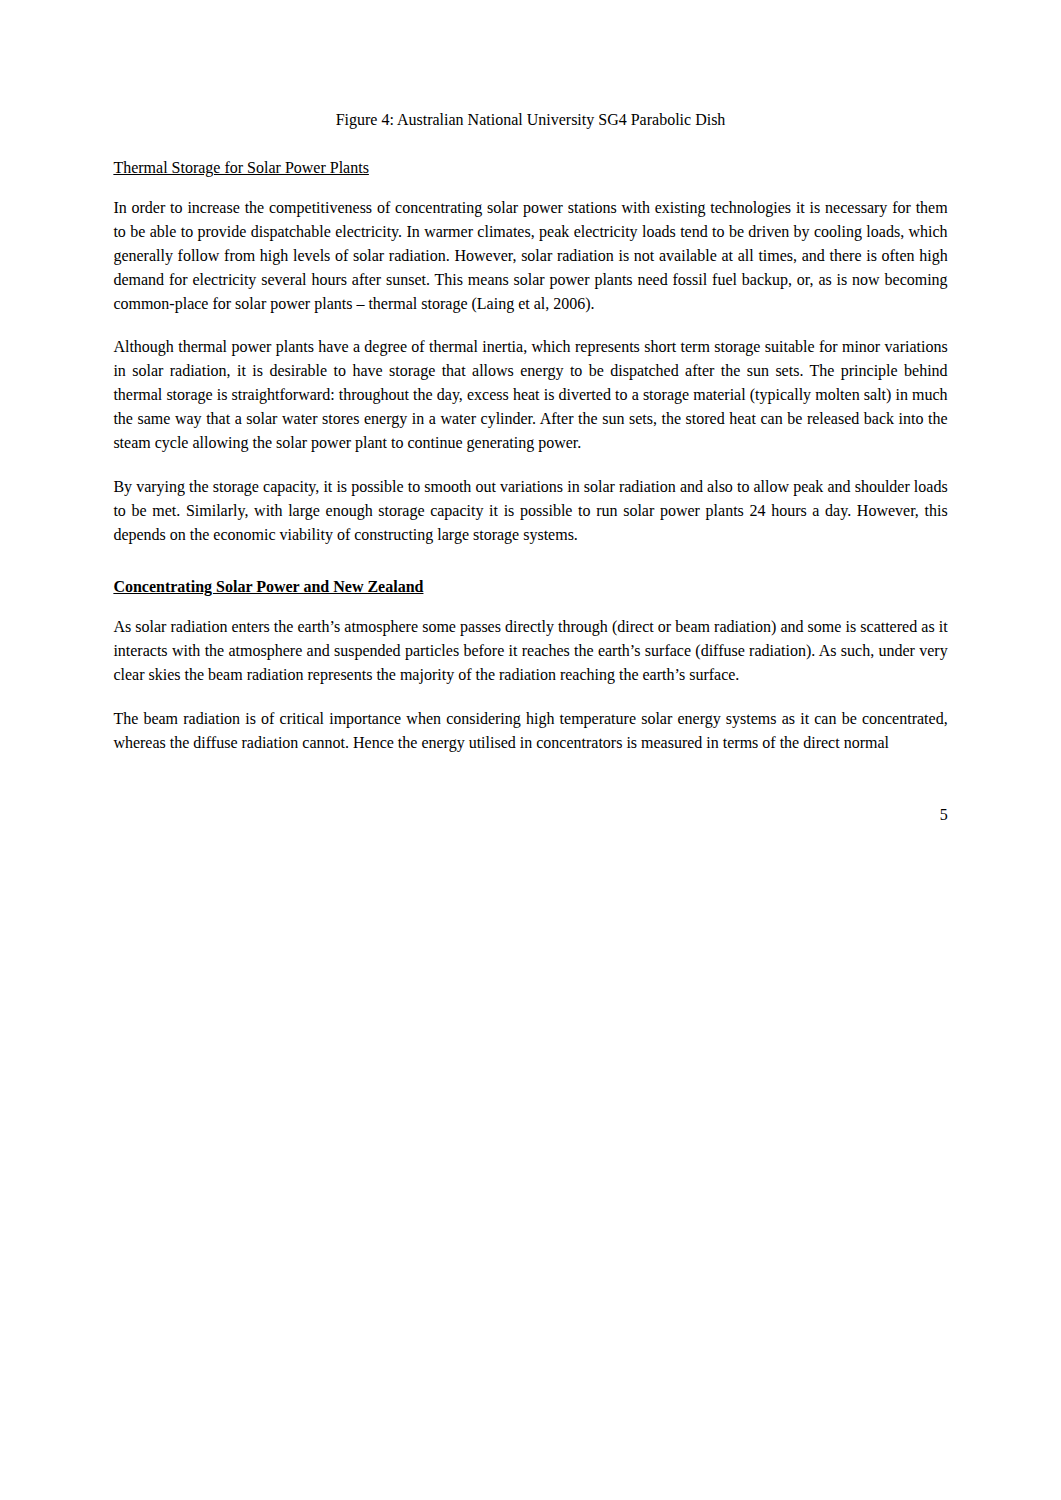Figure 4: Australian National University SG4 Parabolic Dish
Thermal Storage for Solar Power Plants
In order to increase the competitiveness of concentrating solar power stations with existing technologies it is necessary for them to be able to provide dispatchable electricity. In warmer climates, peak electricity loads tend to be driven by cooling loads, which generally follow from high levels of solar radiation. However, solar radiation is not available at all times, and there is often high demand for electricity several hours after sunset. This means solar power plants need fossil fuel backup, or, as is now becoming common-place for solar power plants – thermal storage (Laing et al, 2006).
Although thermal power plants have a degree of thermal inertia, which represents short term storage suitable for minor variations in solar radiation, it is desirable to have storage that allows energy to be dispatched after the sun sets. The principle behind thermal storage is straightforward: throughout the day, excess heat is diverted to a storage material (typically molten salt) in much the same way that a solar water stores energy in a water cylinder. After the sun sets, the stored heat can be released back into the steam cycle allowing the solar power plant to continue generating power.
By varying the storage capacity, it is possible to smooth out variations in solar radiation and also to allow peak and shoulder loads to be met. Similarly, with large enough storage capacity it is possible to run solar power plants 24 hours a day. However, this depends on the economic viability of constructing large storage systems.
Concentrating Solar Power and New Zealand
As solar radiation enters the earth’s atmosphere some passes directly through (direct or beam radiation) and some is scattered as it interacts with the atmosphere and suspended particles before it reaches the earth’s surface (diffuse radiation). As such, under very clear skies the beam radiation represents the majority of the radiation reaching the earth’s surface.
The beam radiation is of critical importance when considering high temperature solar energy systems as it can be concentrated, whereas the diffuse radiation cannot. Hence the energy utilised in concentrators is measured in terms of the direct normal
5